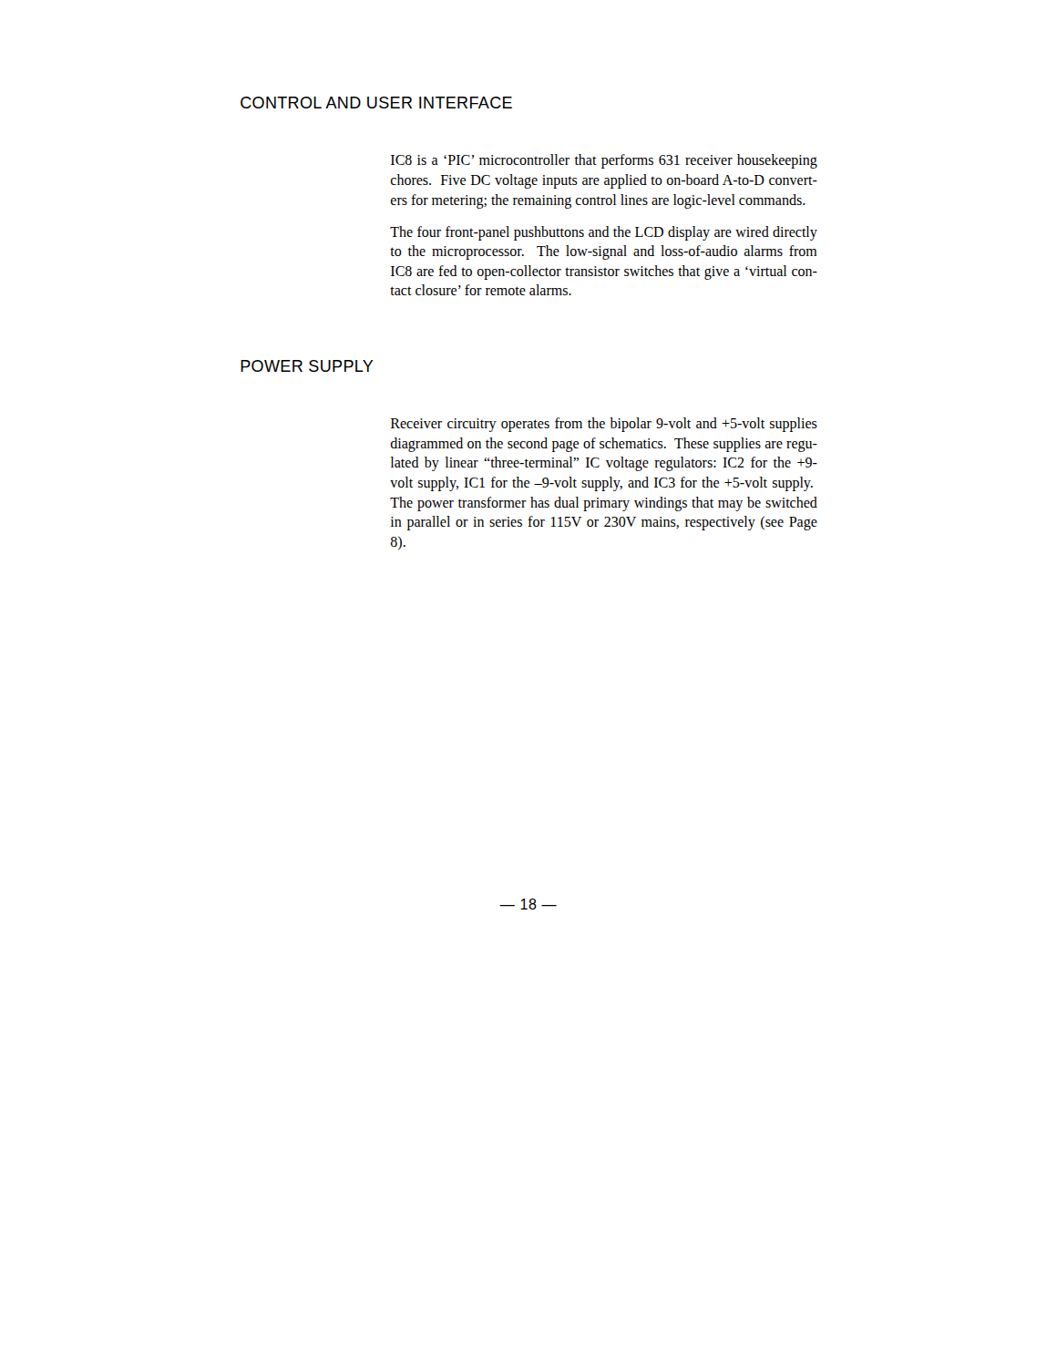CONTROL AND USER INTERFACE
IC8 is a ‘PIC’ microcontroller that performs 631 receiver housekeeping chores. Five DC voltage inputs are applied to on-board A-to-D converters for metering; the remaining control lines are logic-level commands.
The four front-panel pushbuttons and the LCD display are wired directly to the microprocessor. The low-signal and loss-of-audio alarms from IC8 are fed to open-collector transistor switches that give a ‘virtual contact closure’ for remote alarms.
POWER SUPPLY
Receiver circuitry operates from the bipolar 9-volt and +5-volt supplies diagrammed on the second page of schematics. These supplies are regulated by linear “three-terminal” IC voltage regulators: IC2 for the +9-volt supply, IC1 for the –9-volt supply, and IC3 for the +5-volt supply. The power transformer has dual primary windings that may be switched in parallel or in series for 115V or 230V mains, respectively (see Page 8).
— 18 —